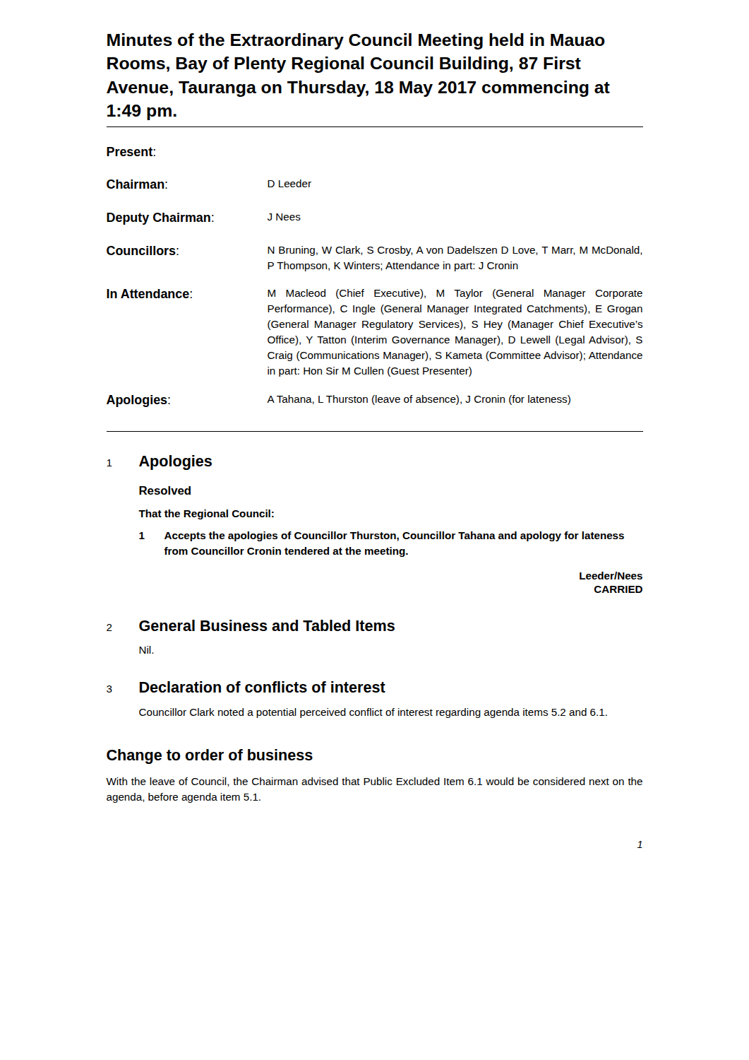Minutes of the Extraordinary Council Meeting held in Mauao Rooms, Bay of Plenty Regional Council Building, 87 First Avenue, Tauranga on Thursday, 18 May 2017 commencing at 1:49 pm.
| Present : | |
| Chairman : | D Leeder |
| Deputy Chairman : | J Nees |
| Councillors : | N Bruning, W Clark, S Crosby, A von Dadelszen D Love, T Marr, M McDonald, P Thompson, K Winters; Attendance in part: J Cronin |
| In Attendance : | M Macleod (Chief Executive), M Taylor (General Manager Corporate Performance), C Ingle (General Manager Integrated Catchments), E Grogan (General Manager Regulatory Services), S Hey (Manager Chief Executive’s Office), Y Tatton (Interim Governance Manager), D Lewell (Legal Advisor), S Craig (Communications Manager), S Kameta (Committee Advisor); Attendance in part: Hon Sir M Cullen (Guest Presenter) |
| Apologies : | A Tahana, L Thurston (leave of absence), J Cronin (for lateness) |
1
Apologies
Resolved
That the Regional Council:
1
Accepts the apologies of Councillor Thurston, Councillor Tahana and apology for lateness from Councillor Cronin tendered at the meeting.
Leeder/Nees
CARRIED
2
General Business and Tabled Items
Nil.
3
Declaration of conflicts of interest
Councillor Clark noted a potential perceived conflict of interest regarding agenda items 5.2 and 6.1.
Change to order of business
With the leave of Council, the Chairman advised that Public Excluded Item 6.1 would be considered next on the agenda, before agenda item 5.1.
1